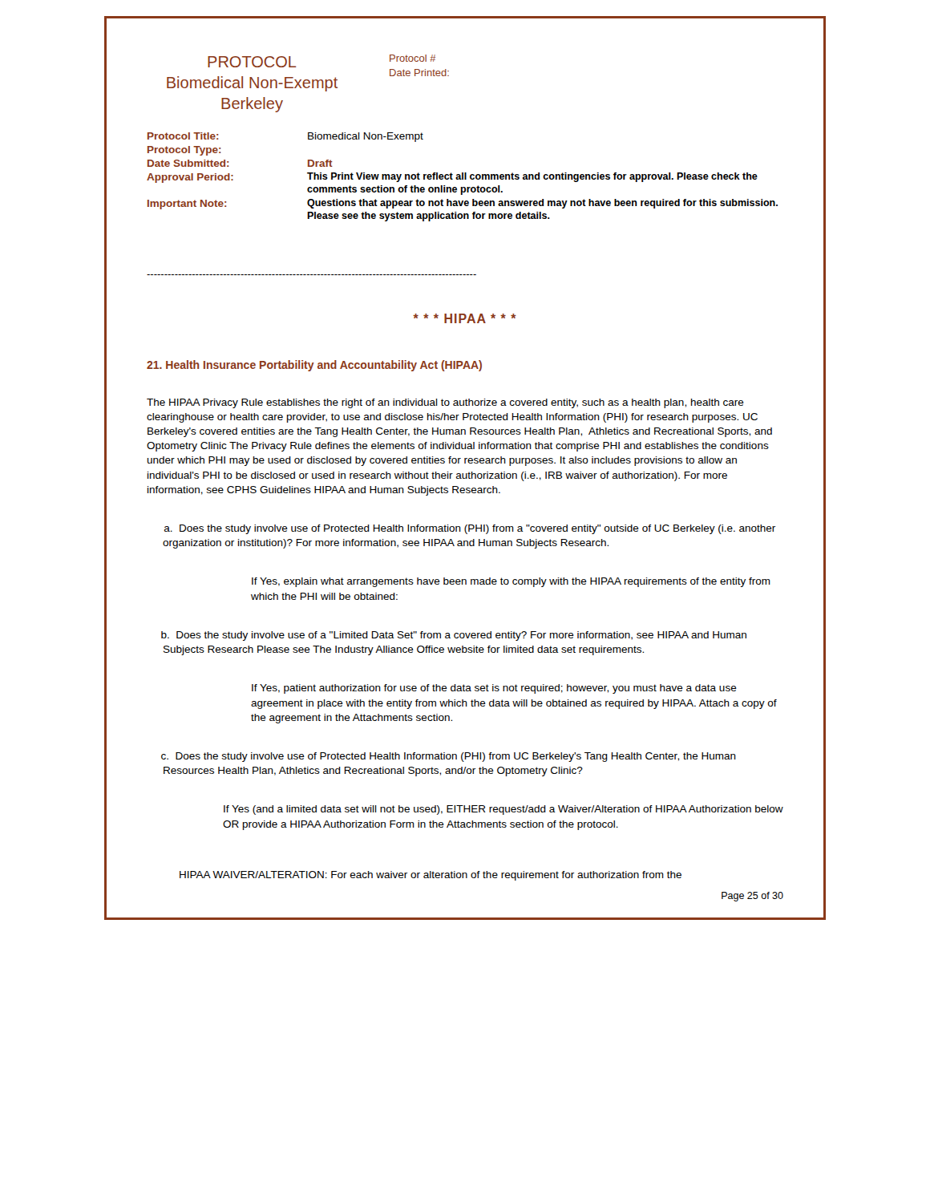| PROTOCOL Biomedical Non-Exempt Berkeley | Protocol # Date Printed: |
| Protocol Title: | Biomedical Non-Exempt |
| Protocol Type: | |
| Date Submitted: | Draft |
| Approval Period: | This Print View may not reflect all comments and contingencies for approval. Please check the comments section of the online protocol. |
| Important Note: | Questions that appear to not have been answered may not have been required for this submission. Please see the system application for more details. |
-----------------------------------------------------------------------------------------------
* * * HIPAA * * *
21. Health Insurance Portability and Accountability Act (HIPAA)
The HIPAA Privacy Rule establishes the right of an individual to authorize a covered entity, such as a health plan, health care clearinghouse or health care provider, to use and disclose his/her Protected Health Information (PHI) for research purposes. UC Berkeley's covered entities are the Tang Health Center, the Human Resources Health Plan, Athletics and Recreational Sports, and Optometry Clinic The Privacy Rule defines the elements of individual information that comprise PHI and establishes the conditions under which PHI may be used or disclosed by covered entities for research purposes. It also includes provisions to allow an individual's PHI to be disclosed or used in research without their authorization (i.e., IRB waiver of authorization). For more information, see CPHS Guidelines HIPAA and Human Subjects Research.
a. Does the study involve use of Protected Health Information (PHI) from a "covered entity" outside of UC Berkeley (i.e. another organization or institution)? For more information, see HIPAA and Human Subjects Research.
If Yes, explain what arrangements have been made to comply with the HIPAA requirements of the entity from which the PHI will be obtained:
b. Does the study involve use of a "Limited Data Set" from a covered entity? For more information, see HIPAA and Human Subjects Research Please see The Industry Alliance Office website for limited data set requirements.
If Yes, patient authorization for use of the data set is not required; however, you must have a data use agreement in place with the entity from which the data will be obtained as required by HIPAA. Attach a copy of the agreement in the Attachments section.
c. Does the study involve use of Protected Health Information (PHI) from UC Berkeley's Tang Health Center, the Human Resources Health Plan, Athletics and Recreational Sports, and/or the Optometry Clinic?
If Yes (and a limited data set will not be used), EITHER request/add a Waiver/Alteration of HIPAA Authorization below OR provide a HIPAA Authorization Form in the Attachments section of the protocol.
HIPAA WAIVER/ALTERATION: For each waiver or alteration of the requirement for authorization from the
Page 25 of 30